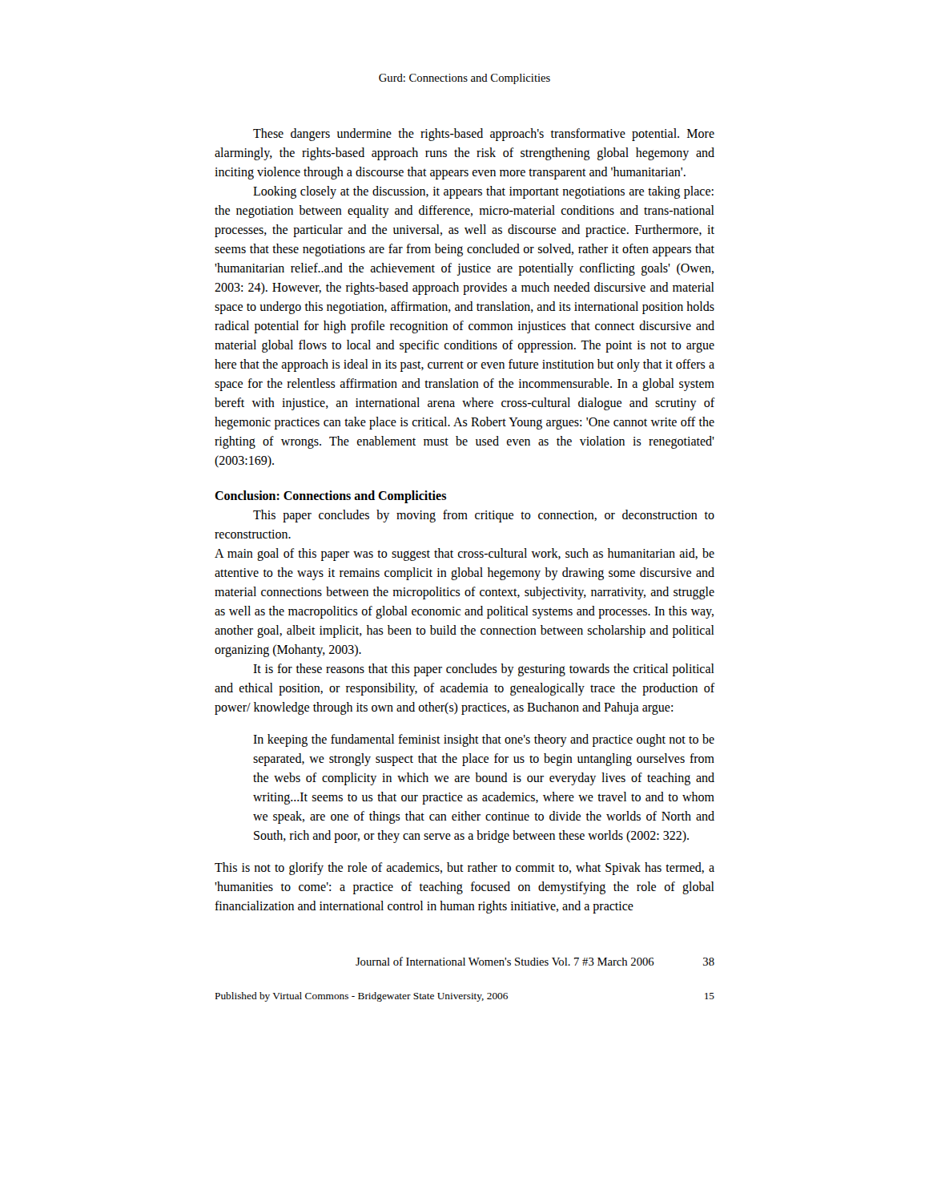Gurd: Connections and Complicities
These dangers undermine the rights-based approach's transformative potential. More alarmingly, the rights-based approach runs the risk of strengthening global hegemony and inciting violence through a discourse that appears even more transparent and 'humanitarian'.
Looking closely at the discussion, it appears that important negotiations are taking place: the negotiation between equality and difference, micro-material conditions and trans-national processes, the particular and the universal, as well as discourse and practice. Furthermore, it seems that these negotiations are far from being concluded or solved, rather it often appears that 'humanitarian relief..and the achievement of justice are potentially conflicting goals' (Owen, 2003: 24). However, the rights-based approach provides a much needed discursive and material space to undergo this negotiation, affirmation, and translation, and its international position holds radical potential for high profile recognition of common injustices that connect discursive and material global flows to local and specific conditions of oppression. The point is not to argue here that the approach is ideal in its past, current or even future institution but only that it offers a space for the relentless affirmation and translation of the incommensurable. In a global system bereft with injustice, an international arena where cross-cultural dialogue and scrutiny of hegemonic practices can take place is critical. As Robert Young argues: 'One cannot write off the righting of wrongs. The enablement must be used even as the violation is renegotiated' (2003:169).
Conclusion: Connections and Complicities
This paper concludes by moving from critique to connection, or deconstruction to reconstruction.
A main goal of this paper was to suggest that cross-cultural work, such as humanitarian aid, be attentive to the ways it remains complicit in global hegemony by drawing some discursive and material connections between the micropolitics of context, subjectivity, narrativity, and struggle as well as the macropolitics of global economic and political systems and processes. In this way, another goal, albeit implicit, has been to build the connection between scholarship and political organizing (Mohanty, 2003).
It is for these reasons that this paper concludes by gesturing towards the critical political and ethical position, or responsibility, of academia to genealogically trace the production of power/ knowledge through its own and other(s) practices, as Buchanon and Pahuja argue:
In keeping the fundamental feminist insight that one's theory and practice ought not to be separated, we strongly suspect that the place for us to begin untangling ourselves from the webs of complicity in which we are bound is our everyday lives of teaching and writing...It seems to us that our practice as academics, where we travel to and to whom we speak, are one of things that can either continue to divide the worlds of North and South, rich and poor, or they can serve as a bridge between these worlds (2002: 322).
This is not to glorify the role of academics, but rather to commit to, what Spivak has termed, a 'humanities to come': a practice of teaching focused on demystifying the role of global financialization and international control in human rights initiative, and a practice
Journal of International Women's Studies Vol. 7 #3 March 2006 38
Published by Virtual Commons - Bridgewater State University, 2006 15